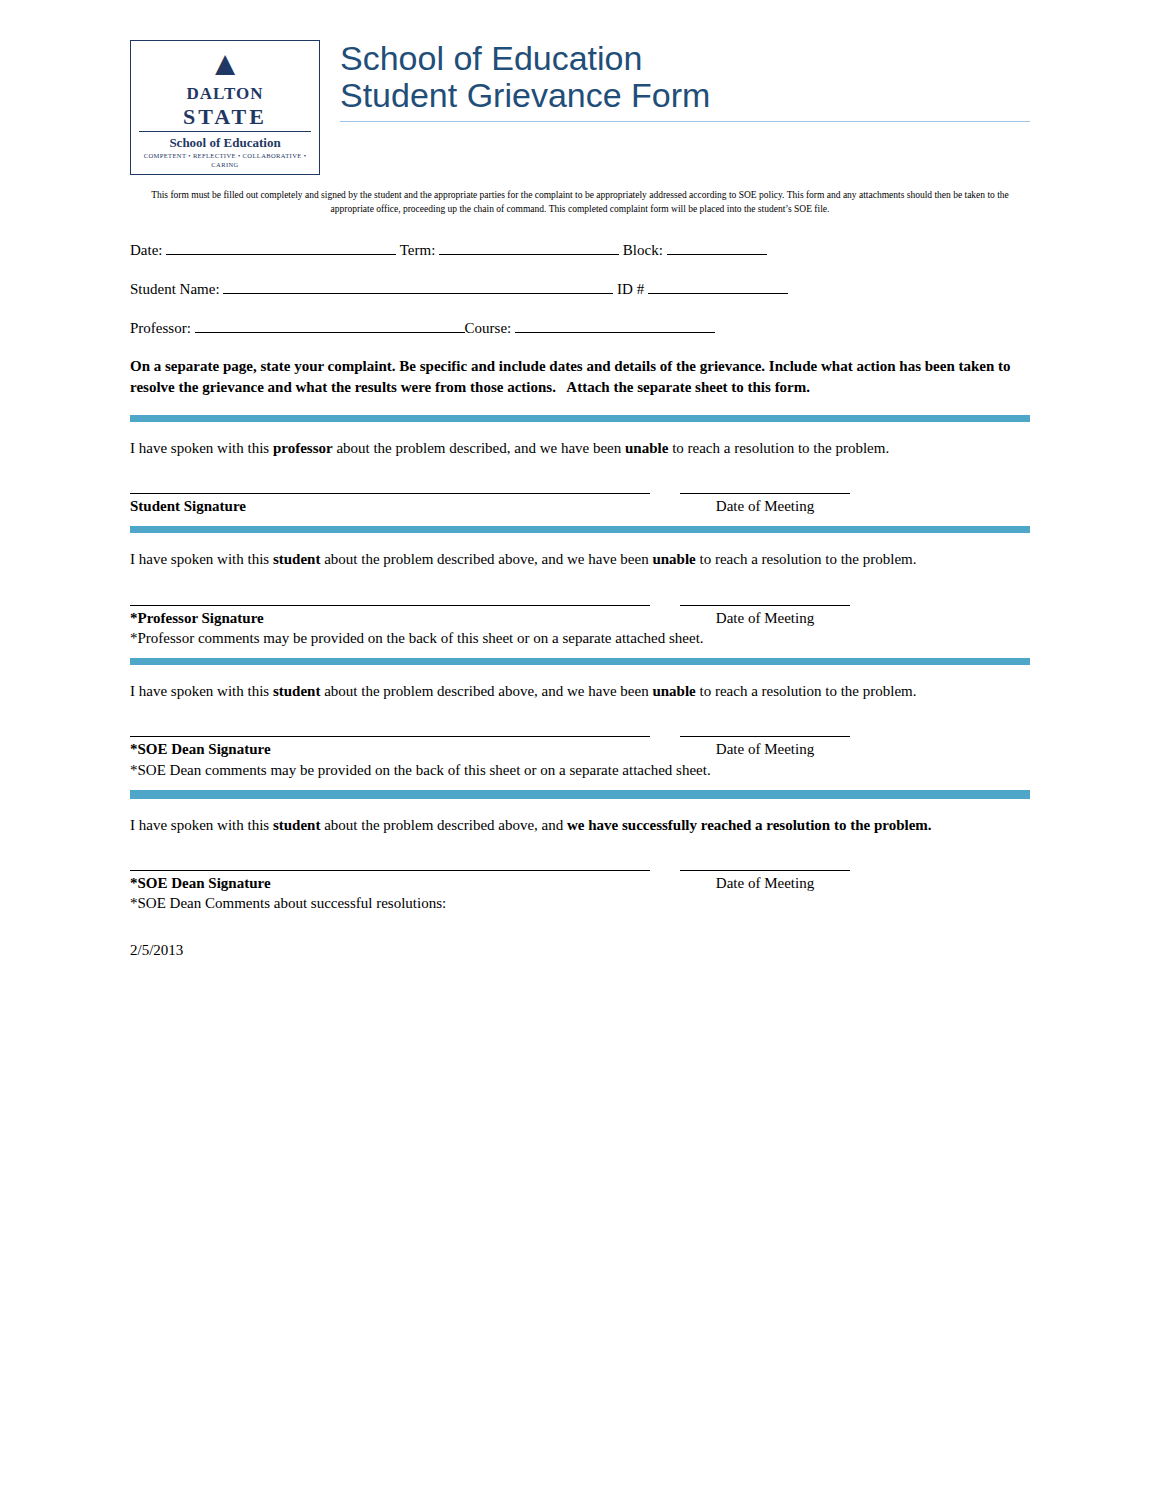▲
DALTON
STATE
School of Education
Competent • Reflective • Collaborative • Caring
School of Education
Student Grievance Form
This form must be filled out completely and signed by the student and the appropriate parties for the complaint to be appropriately addressed according to SOE policy. This form and any attachments should then be taken to the appropriate office, proceeding up the chain of command. This completed complaint form will be placed into the student’s SOE file.
Date: Term: Block:
Student Name: ID #
Professor: Course:
On a separate page, state your complaint. Be specific and include dates and details of the grievance. Include what action has been taken to resolve the grievance and what the results were from those actions. Attach the separate sheet to this form.
I have spoken with this professor about the problem described, and we have been unable to reach a resolution to the problem.
Student Signature
Date of Meeting
I have spoken with this student about the problem described above, and we have been unable to reach a resolution to the problem.
*Professor Signature
Date of Meeting
*Professor comments may be provided on the back of this sheet or on a separate attached sheet.
I have spoken with this student about the problem described above, and we have been unable to reach a resolution to the problem.
*SOE Dean Signature
Date of Meeting
*SOE Dean comments may be provided on the back of this sheet or on a separate attached sheet.
I have spoken with this student about the problem described above, and we have successfully reached a resolution to the problem.
*SOE Dean Signature
Date of Meeting
*SOE Dean Comments about successful resolutions:
2/5/2013